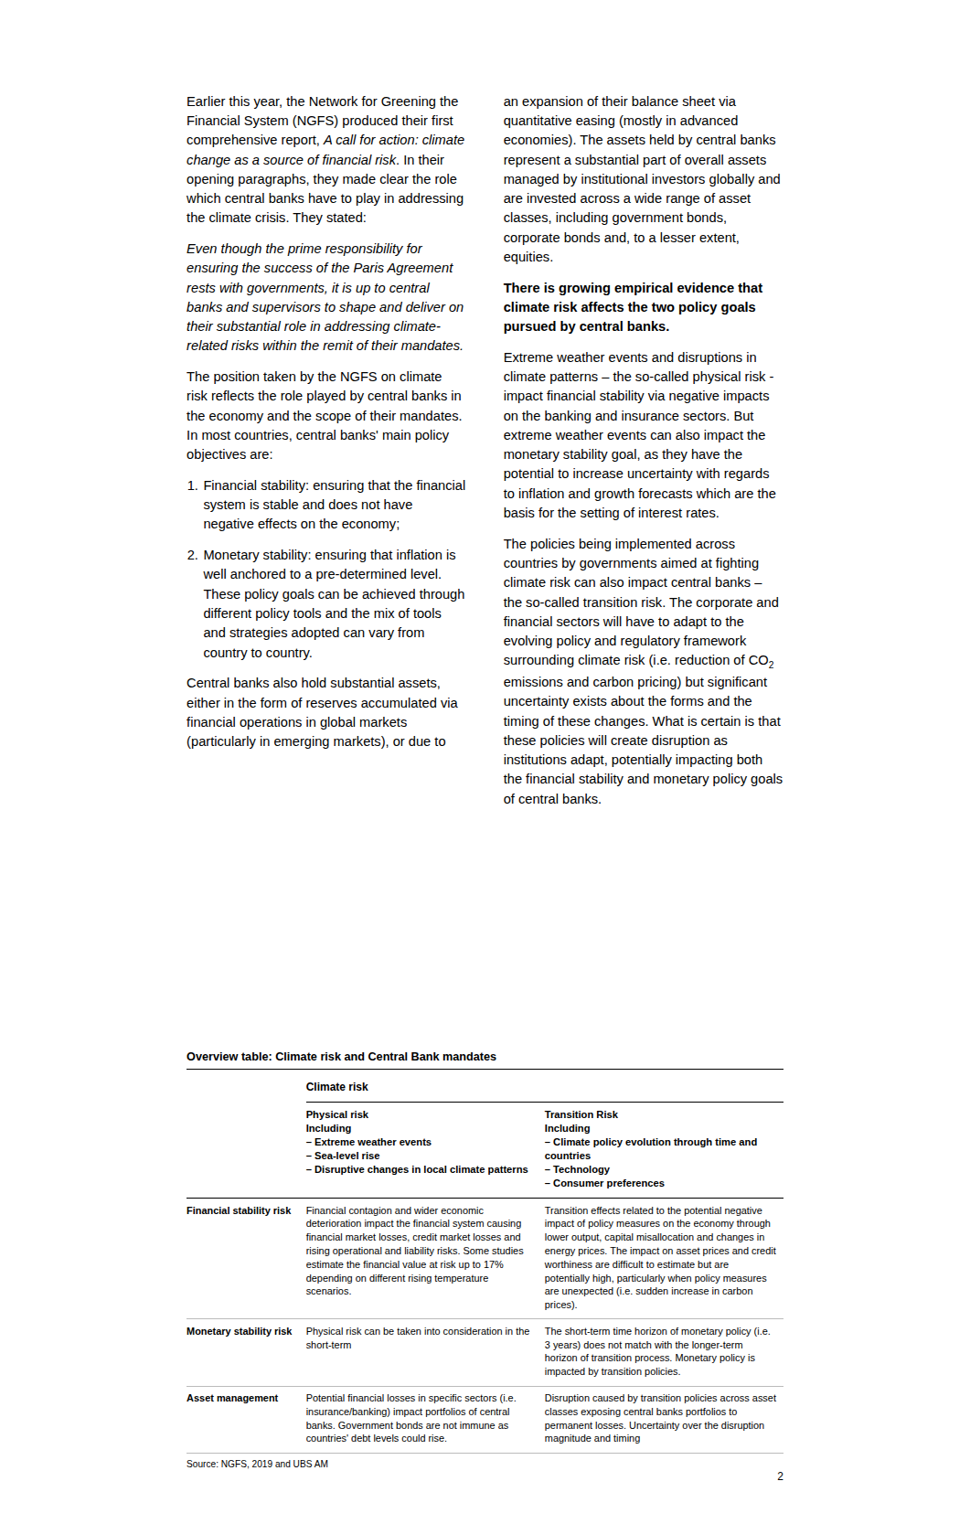Earlier this year, the Network for Greening the Financial System (NGFS) produced their first comprehensive report, A call for action: climate change as a source of financial risk. In their opening paragraphs, they made clear the role which central banks have to play in addressing the climate crisis. They stated:
Even though the prime responsibility for ensuring the success of the Paris Agreement rests with governments, it is up to central banks and supervisors to shape and deliver on their substantial role in addressing climate-related risks within the remit of their mandates.
The position taken by the NGFS on climate risk reflects the role played by central banks in the economy and the scope of their mandates. In most countries, central banks' main policy objectives are:
Financial stability: ensuring that the financial system is stable and does not have negative effects on the economy;
Monetary stability: ensuring that inflation is well anchored to a pre-determined level. These policy goals can be achieved through different policy tools and the mix of tools and strategies adopted can vary from country to country.
Central banks also hold substantial assets, either in the form of reserves accumulated via financial operations in global markets (particularly in emerging markets), or due to
an expansion of their balance sheet via quantitative easing (mostly in advanced economies). The assets held by central banks represent a substantial part of overall assets managed by institutional investors globally and are invested across a wide range of asset classes, including government bonds, corporate bonds and, to a lesser extent, equities.
There is growing empirical evidence that climate risk affects the two policy goals pursued by central banks.
Extreme weather events and disruptions in climate patterns – the so-called physical risk - impact financial stability via negative impacts on the banking and insurance sectors. But extreme weather events can also impact the monetary stability goal, as they have the potential to increase uncertainty with regards to inflation and growth forecasts which are the basis for the setting of interest rates.
The policies being implemented across countries by governments aimed at fighting climate risk can also impact central banks – the so-called transition risk. The corporate and financial sectors will have to adapt to the evolving policy and regulatory framework surrounding climate risk (i.e. reduction of CO2 emissions and carbon pricing) but significant uncertainty exists about the forms and the timing of these changes. What is certain is that these policies will create disruption as institutions adapt, potentially impacting both the financial stability and monetary policy goals of central banks.
Overview table: Climate risk and Central Bank mandates
| | Climate risk |
| | Physical risk Including – Extreme weather events – Sea-level rise – Disruptive changes in local climate patterns | Transition Risk Including – Climate policy evolution through time and countries – Technology – Consumer preferences |
| Financial stability risk | Financial contagion and wider economic deterioration impact the financial system causing financial market losses, credit market losses and rising operational and liability risks. Some studies estimate the financial value at risk up to 17% depending on different rising temperature scenarios. | Transition effects related to the potential negative impact of policy measures on the economy through lower output, capital misallocation and changes in energy prices. The impact on asset prices and credit worthiness are difficult to estimate but are potentially high, particularly when policy measures are unexpected (i.e. sudden increase in carbon prices). |
| Monetary stability risk | Physical risk can be taken into consideration in the short-term | The short-term time horizon of monetary policy (i.e. 3 years) does not match with the longer-term horizon of transition process. Monetary policy is impacted by transition policies. |
| Asset management | Potential financial losses in specific sectors (i.e. insurance/banking) impact portfolios of central banks. Government bonds are not immune as countries' debt levels could rise. | Disruption caused by transition policies across asset classes exposing central banks portfolios to permanent losses. Uncertainty over the disruption magnitude and timing |
Source: NGFS, 2019 and UBS AM
2